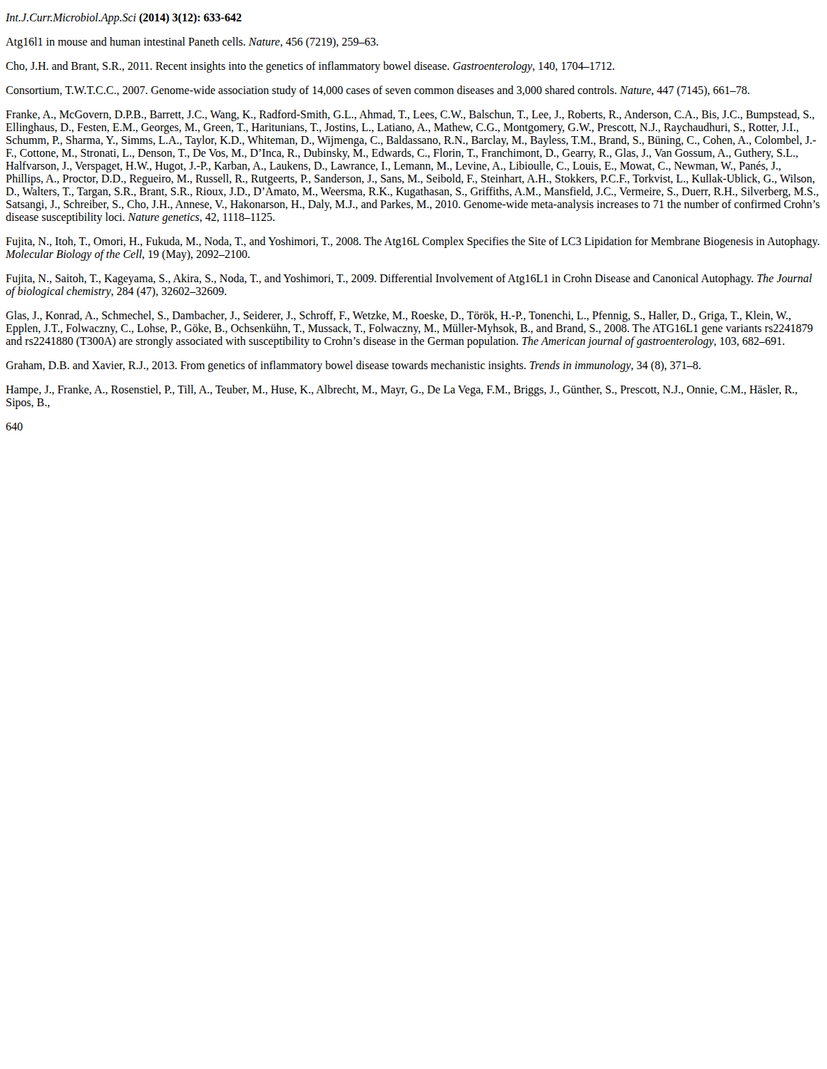Int.J.Curr.Microbiol.App.Sci (2014) 3(12): 633-642
Atg16l1 in mouse and human intestinal Paneth cells. Nature, 456 (7219), 259–63.
Cho, J.H. and Brant, S.R., 2011. Recent insights into the genetics of inflammatory bowel disease. Gastroenterology, 140, 1704–1712.
Consortium, T.W.T.C.C., 2007. Genome-wide association study of 14,000 cases of seven common diseases and 3,000 shared controls. Nature, 447 (7145), 661–78.
Franke, A., McGovern, D.P.B., Barrett, J.C., Wang, K., Radford-Smith, G.L., Ahmad, T., Lees, C.W., Balschun, T., Lee, J., Roberts, R., Anderson, C.A., Bis, J.C., Bumpstead, S., Ellinghaus, D., Festen, E.M., Georges, M., Green, T., Haritunians, T., Jostins, L., Latiano, A., Mathew, C.G., Montgomery, G.W., Prescott, N.J., Raychaudhuri, S., Rotter, J.I., Schumm, P., Sharma, Y., Simms, L.A., Taylor, K.D., Whiteman, D., Wijmenga, C., Baldassano, R.N., Barclay, M., Bayless, T.M., Brand, S., Büning, C., Cohen, A., Colombel, J.-F., Cottone, M., Stronati, L., Denson, T., De Vos, M., D’Inca, R., Dubinsky, M., Edwards, C., Florin, T., Franchimont, D., Gearry, R., Glas, J., Van Gossum, A., Guthery, S.L., Halfvarson, J., Verspaget, H.W., Hugot, J.-P., Karban, A., Laukens, D., Lawrance, I., Lemann, M., Levine, A., Libioulle, C., Louis, E., Mowat, C., Newman, W., Panés, J., Phillips, A., Proctor, D.D., Regueiro, M., Russell, R., Rutgeerts, P., Sanderson, J., Sans, M., Seibold, F., Steinhart, A.H., Stokkers, P.C.F., Torkvist, L., Kullak-Ublick, G., Wilson, D., Walters, T., Targan, S.R., Brant, S.R., Rioux, J.D., D’Amato, M., Weersma, R.K., Kugathasan, S., Griffiths, A.M., Mansfield, J.C., Vermeire, S., Duerr, R.H., Silverberg, M.S., Satsangi, J., Schreiber, S., Cho, J.H., Annese, V., Hakonarson, H., Daly, M.J., and Parkes, M., 2010. Genome-wide meta-analysis increases to 71 the number of confirmed Crohn’s disease susceptibility loci. Nature genetics, 42, 1118–1125.
Fujita, N., Itoh, T., Omori, H., Fukuda, M., Noda, T., and Yoshimori, T., 2008. The Atg16L Complex Specifies the Site of LC3 Lipidation for Membrane Biogenesis in Autophagy. Molecular Biology of the Cell, 19 (May), 2092–2100.
Fujita, N., Saitoh, T., Kageyama, S., Akira, S., Noda, T., and Yoshimori, T., 2009. Differential Involvement of Atg16L1 in Crohn Disease and Canonical Autophagy. The Journal of biological chemistry, 284 (47), 32602–32609.
Glas, J., Konrad, A., Schmechel, S., Dambacher, J., Seiderer, J., Schroff, F., Wetzke, M., Roeske, D., Török, H.-P., Tonenchi, L., Pfennig, S., Haller, D., Griga, T., Klein, W., Epplen, J.T., Folwaczny, C., Lohse, P., Göke, B., Ochsenkühn, T., Mussack, T., Folwaczny, M., Müller-Myhsok, B., and Brand, S., 2008. The ATG16L1 gene variants rs2241879 and rs2241880 (T300A) are strongly associated with susceptibility to Crohn’s disease in the German population. The American journal of gastroenterology, 103, 682–691.
Graham, D.B. and Xavier, R.J., 2013. From genetics of inflammatory bowel disease towards mechanistic insights. Trends in immunology, 34 (8), 371–8.
Hampe, J., Franke, A., Rosenstiel, P., Till, A., Teuber, M., Huse, K., Albrecht, M., Mayr, G., De La Vega, F.M., Briggs, J., Günther, S., Prescott, N.J., Onnie, C.M., Häsler, R., Sipos, B.,
640